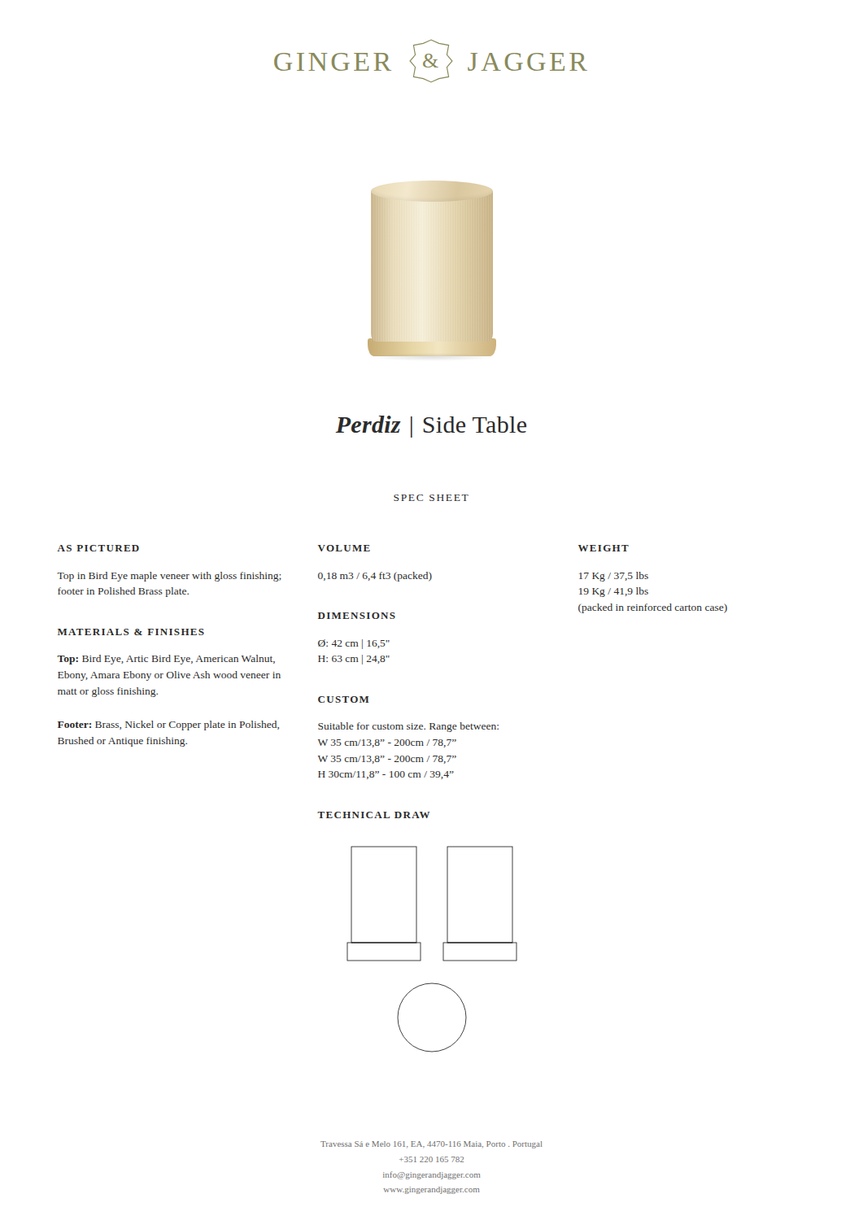GINGER & JAGGER
Perdiz | Side Table
SPEC SHEET
As Pictured
Top in Bird Eye maple veneer with gloss finishing; footer in Polished Brass plate.
Materials & Finishes
Top: Bird Eye, Artic Bird Eye, American Walnut, Ebony, Amara Ebony or Olive Ash wood veneer in matt or gloss finishing.
Footer: Brass, Nickel or Copper plate in Polished, Brushed or Antique finishing.
Volume
0,18 m3 / 6,4 ft3 (packed)
Dimensions
Ø: 42 cm | 16,5"
H: 63 cm | 24,8"
Custom
Suitable for custom size. Range between:
W 35 cm/13,8” - 200cm / 78,7”
W 35 cm/13,8” - 200cm / 78,7”
H 30cm/11,8” - 100 cm / 39,4”
Technical Draw
Weight
17 Kg / 37,5 lbs
19 Kg / 41,9 lbs
(packed in reinforced carton case)
Travessa Sá e Melo 161, EA, 4470-116 Maia, Porto . Portugal
+351 220 165 782
info@gingerandjagger.com
www.gingerandjagger.com